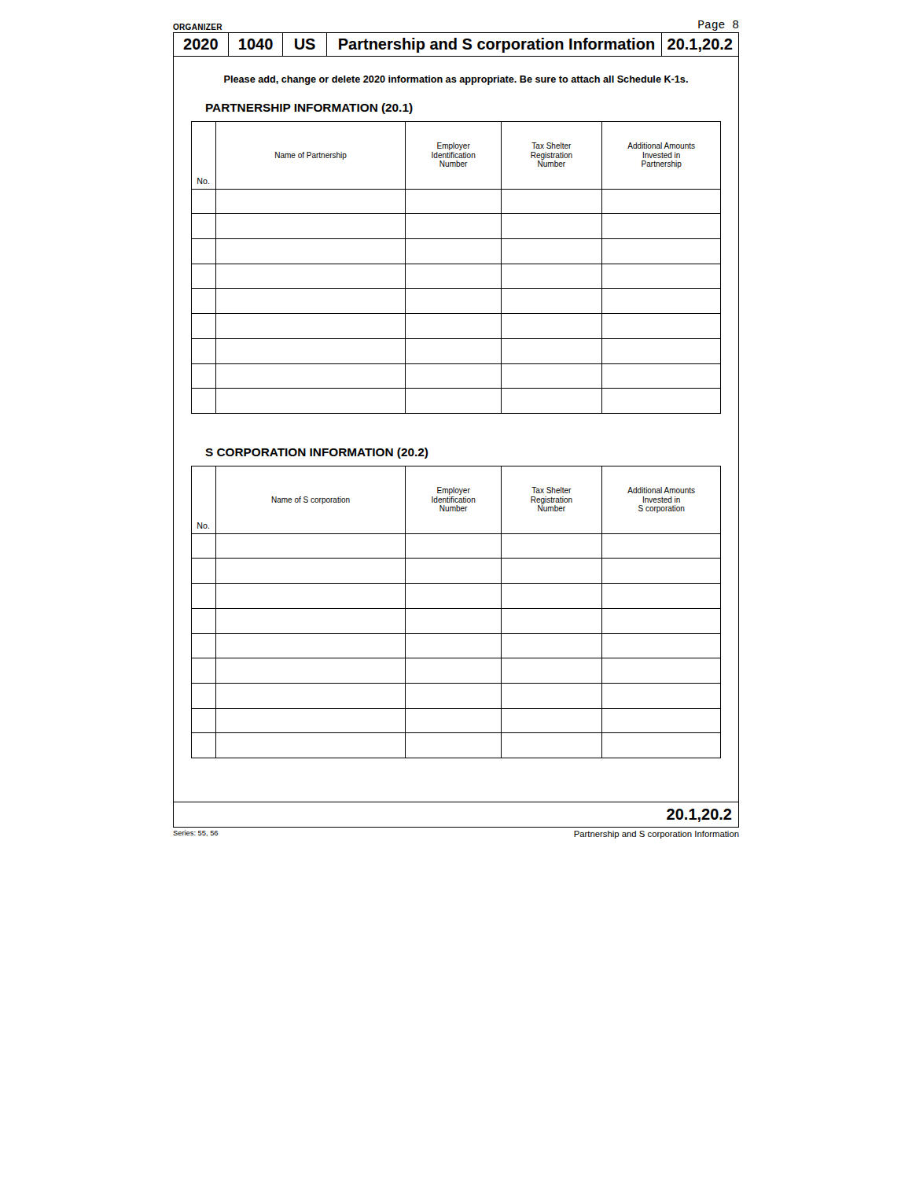ORGANIZER Page 8
| 2020 | 1040 | US | Partnership and S corporation Information | 20.1,20.2 |
Please add, change or delete 2020 information as appropriate. Be sure to attach all Schedule K-1s.
PARTNERSHIP INFORMATION (20.1)
| No. | Name of Partnership | Employer Identification Number | Tax Shelter Registration Number | Additional Amounts Invested in Partnership |
| --- | --- | --- | --- | --- |
S CORPORATION INFORMATION (20.2)
| No. | Name of S corporation | Employer Identification Number | Tax Shelter Registration Number | Additional Amounts Invested in S corporation |
| --- | --- | --- | --- | --- |
20.1,20.2
Series: 55, 56 Partnership and S corporation Information